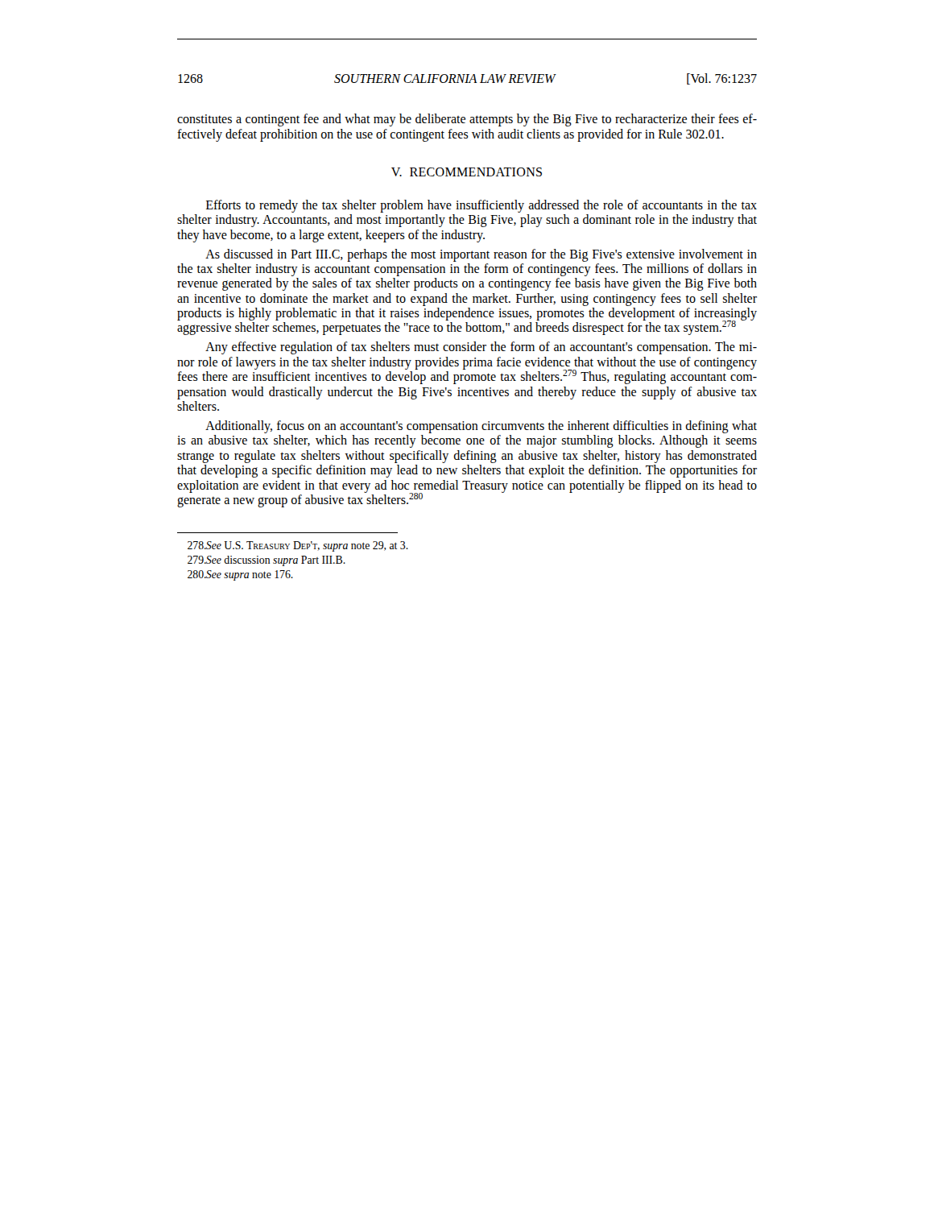1268 SOUTHERN CALIFORNIA LAW REVIEW [Vol. 76:1237
constitutes a contingent fee and what may be deliberate attempts by the Big Five to recharacterize their fees effectively defeat prohibition on the use of contingent fees with audit clients as provided for in Rule 302.01.
V. RECOMMENDATIONS
Efforts to remedy the tax shelter problem have insufficiently addressed the role of accountants in the tax shelter industry. Accountants, and most importantly the Big Five, play such a dominant role in the industry that they have become, to a large extent, keepers of the industry.
As discussed in Part III.C, perhaps the most important reason for the Big Five's extensive involvement in the tax shelter industry is accountant compensation in the form of contingency fees. The millions of dollars in revenue generated by the sales of tax shelter products on a contingency fee basis have given the Big Five both an incentive to dominate the market and to expand the market. Further, using contingency fees to sell shelter products is highly problematic in that it raises independence issues, promotes the development of increasingly aggressive shelter schemes, perpetuates the "race to the bottom," and breeds disrespect for the tax system.278
Any effective regulation of tax shelters must consider the form of an accountant's compensation. The minor role of lawyers in the tax shelter industry provides prima facie evidence that without the use of contingency fees there are insufficient incentives to develop and promote tax shelters.279 Thus, regulating accountant compensation would drastically undercut the Big Five's incentives and thereby reduce the supply of abusive tax shelters.
Additionally, focus on an accountant's compensation circumvents the inherent difficulties in defining what is an abusive tax shelter, which has recently become one of the major stumbling blocks. Although it seems strange to regulate tax shelters without specifically defining an abusive tax shelter, history has demonstrated that developing a specific definition may lead to new shelters that exploit the definition. The opportunities for exploitation are evident in that every ad hoc remedial Treasury notice can potentially be flipped on its head to generate a new group of abusive tax shelters.280
278. See U.S. Treasury Dep't, supra note 29, at 3.
279. See discussion supra Part III.B.
280. See supra note 176.